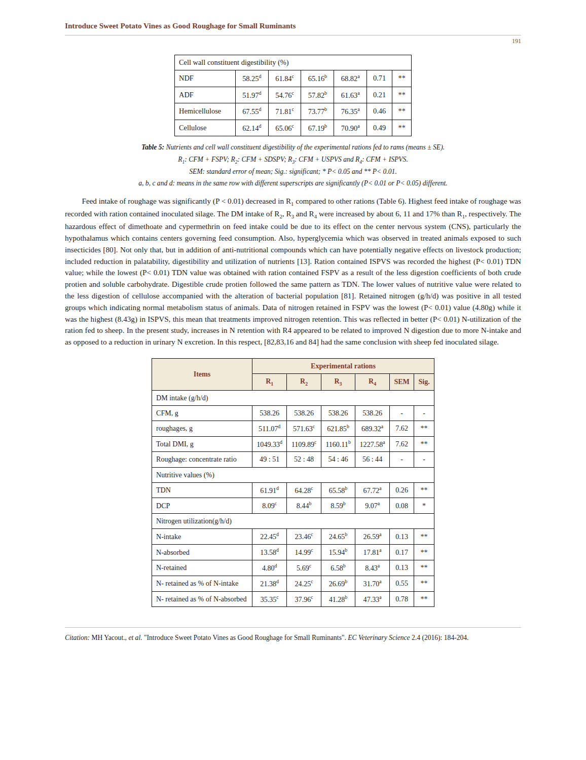Introduce Sweet Potato Vines as Good Roughage for Small Ruminants
191
| Cell wall constituent digestibility (%) |
| NDF | 58.25 d | 61.84 c | 65.16 b | 68.82 a | 0.71 | ** |
| ADF | 51.97 d | 54.76 c | 57.82 b | 61.63 a | 0.21 | ** |
| Hemicellulose | 67.55 d | 71.81 c | 73.77 b | 76.35 a | 0.46 | ** |
| Cellulose | 62.14 d | 65.06 c | 67.19 b | 70.90 a | 0.49 | ** |
Table 5: Nutrients and cell wall constituent digestibility of the experimental rations fed to rams (means ± SE).
R1: CFM + FSPV; R2: CFM + SDSPV; R3: CFM + USPVS and R4: CFM + ISPVS.
SEM: standard error of mean; Sig.: significant; * P< 0.05 and ** P< 0.01.
a, b, c and d: means in the same row with different superscripts are significantly (P< 0.01 or P< 0.05) different.
Feed intake of roughage was significantly (P < 0.01) decreased in R1 compared to other rations (Table 6). Highest feed intake of roughage was recorded with ration contained inoculated silage. The DM intake of R2, R3 and R4 were increased by about 6, 11 and 17% than R1, respectively. The hazardous effect of dimethoate and cypermethrin on feed intake could be due to its effect on the center nervous system (CNS), particularly the hypothalamus which contains centers governing feed consumption. Also, hyperglycemia which was observed in treated animals exposed to such insecticides [80]. Not only that, but in addition of anti-nutritional compounds which can have potentially negative effects on livestock production; included reduction in palatability, digestibility and utilization of nutrients [13]. Ration contained ISPVS was recorded the highest (P< 0.01) TDN value; while the lowest (P< 0.01) TDN value was obtained with ration contained FSPV as a result of the less digestion coefficients of both crude protien and soluble carbohydrate. Digestible crude protien followed the same pattern as TDN. The lower values of nutritive value were related to the less digestion of cellulose accompanied with the alteration of bacterial population [81]. Retained nitrogen (g/h/d) was positive in all tested groups which indicating normal metabolism status of animals. Data of nitrogen retained in FSPV was the lowest (P< 0.01) value (4.80g) while it was the highest (8.43g) in ISPVS, this mean that treatments improved nitrogen retention. This was reflected in better (P< 0.01) N-utilization of the ration fed to sheep. In the present study, increases in N retention with R4 appeared to be related to improved N digestion due to more N-intake and as opposed to a reduction in urinary N excretion. In this respect, [82,83,16 and 84] had the same conclusion with sheep fed inoculated silage.
| Items | Experimental rations |
| --- | --- |
| R 1 | R 2 | R 3 | R 4 | SEM | Sig. |
| DM intake (g/h/d) |
| CFM, g | 538.26 | 538.26 | 538.26 | 538.26 | - | - |
| roughages, g | 511.07 d | 571.63 c | 621.85 b | 689.32 a | 7.62 | ** |
| Total DMI, g | 1049.33 d | 1109.89 c | 1160.11 b | 1227.58 a | 7.62 | ** |
| Roughage: concentrate ratio | 49 : 51 | 52 : 48 | 54 : 46 | 56 : 44 | - | - |
| Nutritive values (%) |
| TDN | 61.91 d | 64.28 c | 65.58 b | 67.72 a | 0.26 | ** |
| DCP | 8.09 c | 8.44 b | 8.59 b | 9.07 a | 0.08 | * |
| Nitrogen utilization(g/h/d) |
| N-intake | 22.45 d | 23.46 c | 24.65 b | 26.59 a | 0.13 | ** |
| N-absorbed | 13.58 d | 14.99 c | 15.94 b | 17.81 a | 0.17 | ** |
| N-retained | 4.80 d | 5.69 c | 6.58 b | 8.43 a | 0.13 | ** |
| N- retained as % of N-intake | 21.38 d | 24.25 c | 26.69 b | 31.70 a | 0.55 | ** |
| N- retained as % of N-absorbed | 35.35 c | 37.96 c | 41.28 b | 47.33 a | 0.78 | ** |
Citation: MH Yacout., et al. "Introduce Sweet Potato Vines as Good Roughage for Small Ruminants". EC Veterinary Science 2.4 (2016): 184-204.